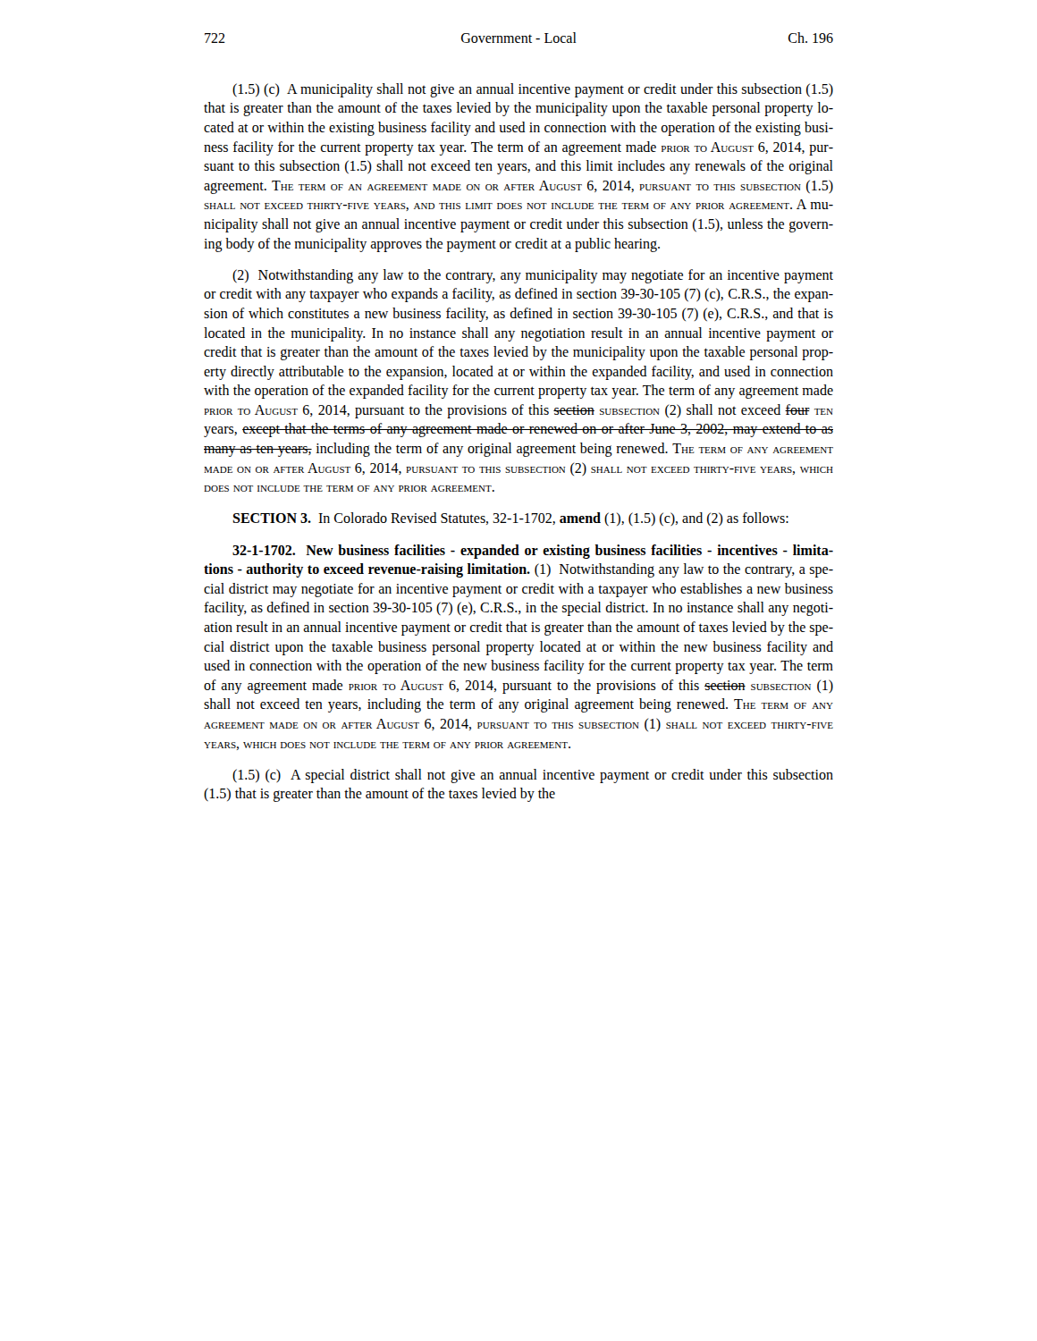722
Government - Local
Ch. 196
(1.5) (c) A municipality shall not give an annual incentive payment or credit under this subsection (1.5) that is greater than the amount of the taxes levied by the municipality upon the taxable personal property located at or within the existing business facility and used in connection with the operation of the existing business facility for the current property tax year. The term of an agreement made prior to August 6, 2014, pursuant to this subsection (1.5) shall not exceed ten years, and this limit includes any renewals of the original agreement. The term of an agreement made on or after August 6, 2014, pursuant to this subsection (1.5) shall not exceed thirty-five years, and this limit does not include the term of any prior agreement. A municipality shall not give an annual incentive payment or credit under this subsection (1.5), unless the governing body of the municipality approves the payment or credit at a public hearing.
(2) Notwithstanding any law to the contrary, any municipality may negotiate for an incentive payment or credit with any taxpayer who expands a facility, as defined in section 39-30-105 (7) (c), C.R.S., the expansion of which constitutes a new business facility, as defined in section 39-30-105 (7) (e), C.R.S., and that is located in the municipality. In no instance shall any negotiation result in an annual incentive payment or credit that is greater than the amount of the taxes levied by the municipality upon the taxable personal property directly attributable to the expansion, located at or within the expanded facility, and used in connection with the operation of the expanded facility for the current property tax year. The term of any agreement made prior to August 6, 2014, pursuant to the provisions of this section subsection (2) shall not exceed four ten years, except that the terms of any agreement made or renewed on or after June 3, 2002, may extend to as many as ten years, including the term of any original agreement being renewed. The term of any agreement made on or after August 6, 2014, pursuant to this subsection (2) shall not exceed thirty-five years, which does not include the term of any prior agreement.
SECTION 3. In Colorado Revised Statutes, 32-1-1702, amend (1), (1.5) (c), and (2) as follows:
32-1-1702. New business facilities - expanded or existing business facilities - incentives - limitations - authority to exceed revenue-raising limitation. (1) Notwithstanding any law to the contrary, a special district may negotiate for an incentive payment or credit with a taxpayer who establishes a new business facility, as defined in section 39-30-105 (7) (e), C.R.S., in the special district. In no instance shall any negotiation result in an annual incentive payment or credit that is greater than the amount of taxes levied by the special district upon the taxable business personal property located at or within the new business facility and used in connection with the operation of the new business facility for the current property tax year. The term of any agreement made prior to August 6, 2014, pursuant to the provisions of this section subsection (1) shall not exceed ten years, including the term of any original agreement being renewed. The term of any agreement made on or after August 6, 2014, pursuant to this subsection (1) shall not exceed thirty-five years, which does not include the term of any prior agreement.
(1.5) (c) A special district shall not give an annual incentive payment or credit under this subsection (1.5) that is greater than the amount of the taxes levied by the